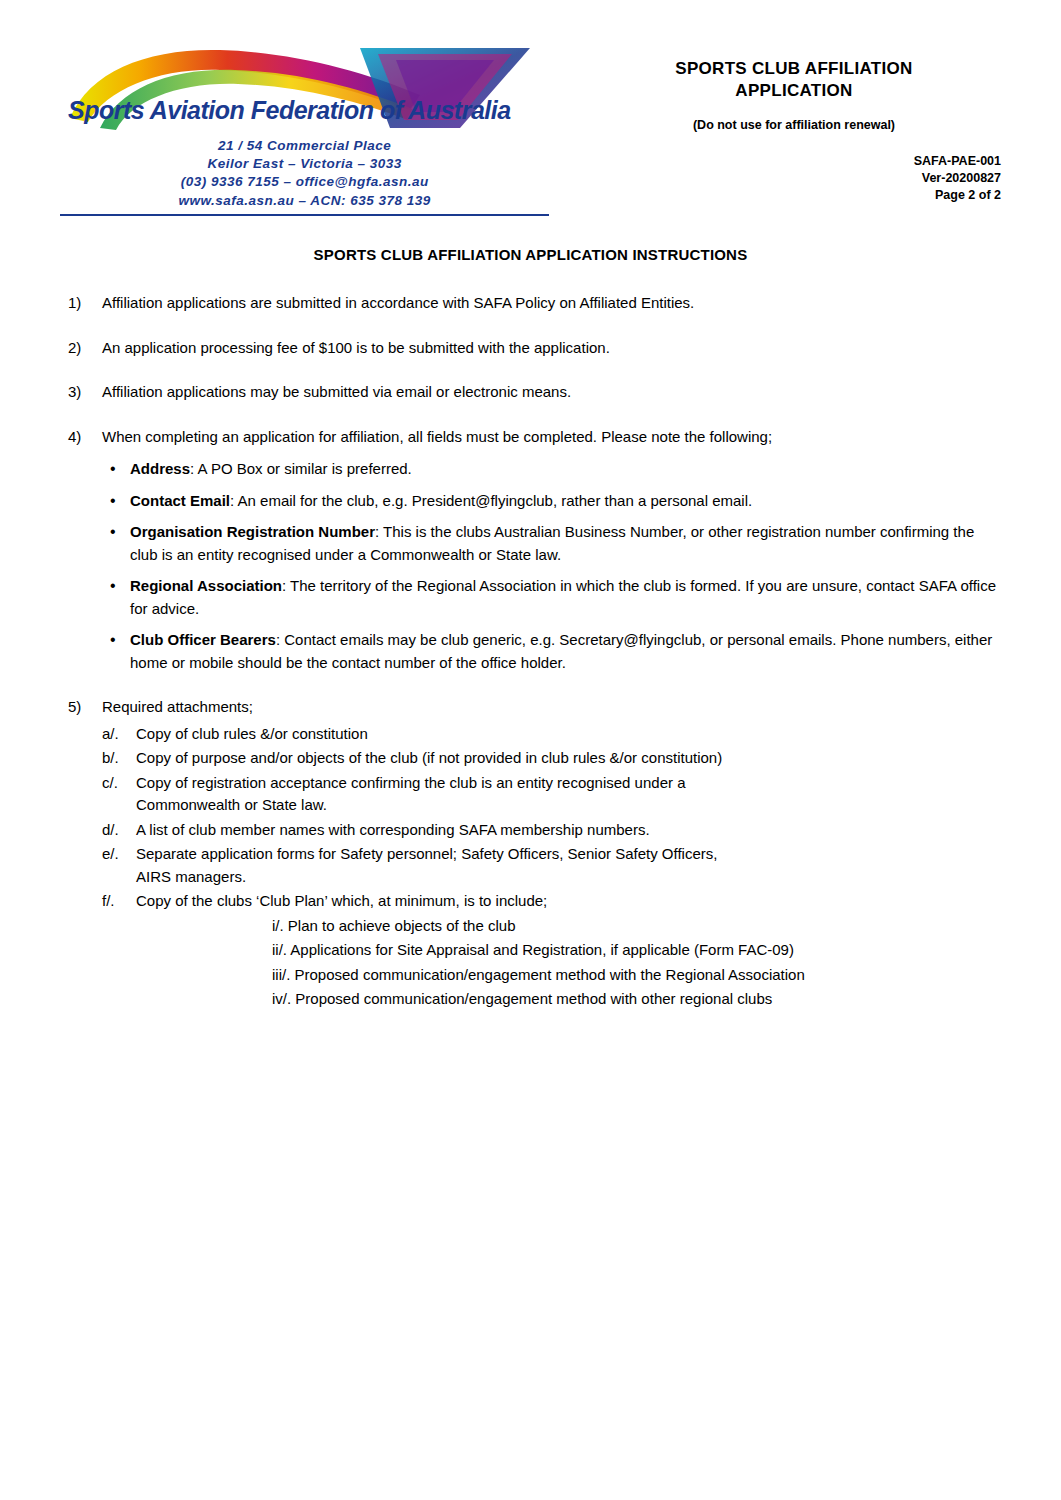Sports Aviation Federation of Australia
21 / 54 Commercial Place
Keilor East – Victoria – 3033
(03) 9336 7155 – office@hgfa.asn.au
www.safa.asn.au – ACN: 635 378 139
SPORTS CLUB AFFILIATION
APPLICATION
(Do not use for affiliation renewal)
SAFA-PAE-001
Ver-20200827
Page 2 of 2
SPORTS CLUB AFFILIATION APPLICATION INSTRUCTIONS
Affiliation applications are submitted in accordance with SAFA Policy on Affiliated Entities.
An application processing fee of $100 is to be submitted with the application.
Affiliation applications may be submitted via email or electronic means.
When completing an application for affiliation, all fields must be completed. Please note the following;
Address: A PO Box or similar is preferred.
Contact Email: An email for the club, e.g. President@flyingclub, rather than a personal email.
Organisation Registration Number: This is the clubs Australian Business Number, or other registration number confirming the club is an entity recognised under a Commonwealth or State law.
Regional Association: The territory of the Regional Association in which the club is formed. If you are unsure, contact SAFA office for advice.
Club Officer Bearers: Contact emails may be club generic, e.g. Secretary@flyingclub, or personal emails. Phone numbers, either home or mobile should be the contact number of the office holder.
Required attachments;
a/.
Copy of club rules &/or constitution
b/.
Copy of purpose and/or objects of the club (if not provided in club rules &/or constitution)
c/.
Copy of registration acceptance confirming the club is an entity recognised under a
Commonwealth or State law.
d/.
A list of club member names with corresponding SAFA membership numbers.
e/.
Separate application forms for Safety personnel; Safety Officers, Senior Safety Officers,
AIRS managers.
f/.
Copy of the clubs ‘Club Plan’ which, at minimum, is to include;
i/. Plan to achieve objects of the club
ii/. Applications for Site Appraisal and Registration, if applicable (Form FAC-09)
iii/. Proposed communication/engagement method with the Regional Association
iv/. Proposed communication/engagement method with other regional clubs